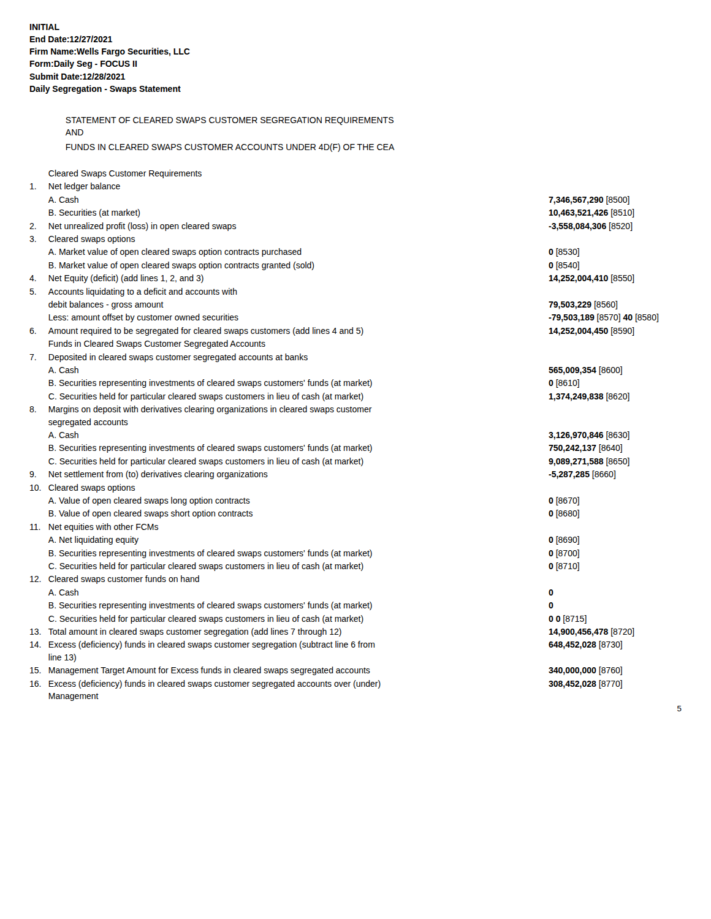INITIAL
End Date:12/27/2021
Firm Name:Wells Fargo Securities, LLC
Form:Daily Seg - FOCUS II
Submit Date:12/28/2021
Daily Segregation - Swaps Statement
STATEMENT OF CLEARED SWAPS CUSTOMER SEGREGATION REQUIREMENTS
AND
FUNDS IN CLEARED SWAPS CUSTOMER ACCOUNTS UNDER 4D(F) OF THE CEA
| | Cleared Swaps Customer Requirements | |
| 1. | Net ledger balance | |
| | A. Cash | 7,346,567,290 [8500] |
| | B. Securities (at market) | 10,463,521,426 [8510] |
| 2. | Net unrealized profit (loss) in open cleared swaps | -3,558,084,306 [8520] |
| 3. | Cleared swaps options | |
| | A. Market value of open cleared swaps option contracts purchased | 0 [8530] |
| | B. Market value of open cleared swaps option contracts granted (sold) | 0 [8540] |
| 4. | Net Equity (deficit) (add lines 1, 2, and 3) | 14,252,004,410 [8550] |
| 5. | Accounts liquidating to a deficit and accounts with | |
| | debit balances - gross amount | 79,503,229 [8560] |
| | Less: amount offset by customer owned securities | -79,503,189 [8570] 40 [8580] |
| 6. | Amount required to be segregated for cleared swaps customers (add lines 4 and 5) | 14,252,004,450 [8590] |
| | Funds in Cleared Swaps Customer Segregated Accounts | |
| 7. | Deposited in cleared swaps customer segregated accounts at banks | |
| | A. Cash | 565,009,354 [8600] |
| | B. Securities representing investments of cleared swaps customers' funds (at market) | 0 [8610] |
| | C. Securities held for particular cleared swaps customers in lieu of cash (at market) | 1,374,249,838 [8620] |
| 8. | Margins on deposit with derivatives clearing organizations in cleared swaps customer segregated accounts | |
| | A. Cash | 3,126,970,846 [8630] |
| | B. Securities representing investments of cleared swaps customers' funds (at market) | 750,242,137 [8640] |
| | C. Securities held for particular cleared swaps customers in lieu of cash (at market) | 9,089,271,588 [8650] |
| 9. | Net settlement from (to) derivatives clearing organizations | -5,287,285 [8660] |
| 10. | Cleared swaps options | |
| | A. Value of open cleared swaps long option contracts | 0 [8670] |
| | B. Value of open cleared swaps short option contracts | 0 [8680] |
| 11. | Net equities with other FCMs | |
| | A. Net liquidating equity | 0 [8690] |
| | B. Securities representing investments of cleared swaps customers' funds (at market) | 0 [8700] |
| | C. Securities held for particular cleared swaps customers in lieu of cash (at market) | 0 [8710] |
| 12. | Cleared swaps customer funds on hand | |
| | A. Cash | 0 |
| | B. Securities representing investments of cleared swaps customers' funds (at market) | 0 |
| | C. Securities held for particular cleared swaps customers in lieu of cash (at market) | 0 0 [8715] |
| 13. | Total amount in cleared swaps customer segregation (add lines 7 through 12) | 14,900,456,478 [8720] |
| 14. | Excess (deficiency) funds in cleared swaps customer segregation (subtract line 6 from line 13) | 648,452,028 [8730] |
| 15. | Management Target Amount for Excess funds in cleared swaps segregated accounts | 340,000,000 [8760] |
| 16. | Excess (deficiency) funds in cleared swaps customer segregated accounts over (under) Management | 308,452,028 [8770] |
5